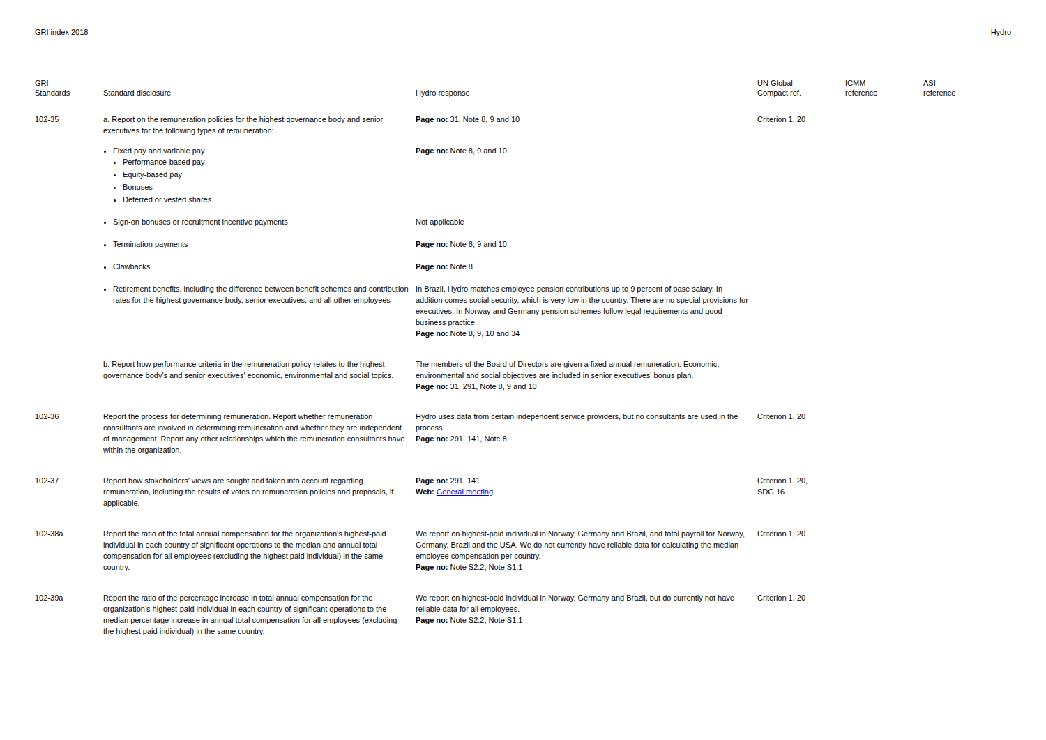GRI index 2018
Hydro
| GRI Standards | Standard disclosure | Hydro response | UN Global Compact ref. | ICMM reference | ASI reference |
| --- | --- | --- | --- | --- | --- |
| 102-35 | a. Report on the remuneration policies for the highest governance body and senior executives for the following types of remuneration: | Page no: 31, Note 8, 9 and 10 | Criterion 1, 20 | | |
| | Fixed pay and variable pay Performance-based pay Equity-based pay Bonuses Deferred or vested shares | Page no: Note 8, 9 and 10 | | | |
| | Sign-on bonuses or recruitment incentive payments | Not applicable | | | |
| | Termination payments | Page no: Note 8, 9 and 10 | | | |
| | Clawbacks | Page no: Note 8 | | | |
| | Retirement benefits, including the difference between benefit schemes and contribution rates for the highest governance body, senior executives, and all other employees | In Brazil, Hydro matches employee pension contributions up to 9 percent of base salary. In addition comes social security, which is very low in the country. There are no special provisions for executives. In Norway and Germany pension schemes follow legal requirements and good business practice. Page no: Note 8, 9, 10 and 34 | | | |
| | b. Report how performance criteria in the remuneration policy relates to the highest governance body's and senior executives' economic, environmental and social topics. | The members of the Board of Directors are given a fixed annual remuneration. Economic, environmental and social objectives are included in senior executives' bonus plan. Page no: 31, 291, Note 8, 9 and 10 | | | |
| 102-36 | Report the process for determining remuneration. Report whether remuneration consultants are involved in determining remuneration and whether they are independent of management. Report any other relationships which the remuneration consultants have within the organization. | Hydro uses data from certain independent service providers, but no consultants are used in the process. Page no: 291, 141, Note 8 | Criterion 1, 20 | | |
| 102-37 | Report how stakeholders' views are sought and taken into account regarding remuneration, including the results of votes on remuneration policies and proposals, if applicable. | Page no: 291, 141 Web: General meeting | Criterion 1, 20, SDG 16 | | |
| 102-38a | Report the ratio of the total annual compensation for the organization's highest-paid individual in each country of significant operations to the median and annual total compensation for all employees (excluding the highest paid individual) in the same country. | We report on highest-paid individual in Norway, Germany and Brazil, and total payroll for Norway, Germany, Brazil and the USA. We do not currently have reliable data for calculating the median employee compensation per country. Page no: Note S2.2, Note S1.1 | Criterion 1, 20 | | |
| 102-39a | Report the ratio of the percentage increase in total annual compensation for the organization's highest-paid individual in each country of significant operations to the median percentage increase in annual total compensation for all employees (excluding the highest paid individual) in the same country. | We report on highest-paid individual in Norway, Germany and Brazil, but do currently not have reliable data for all employees. Page no: Note S2.2, Note S1.1 | Criterion 1, 20 | | |